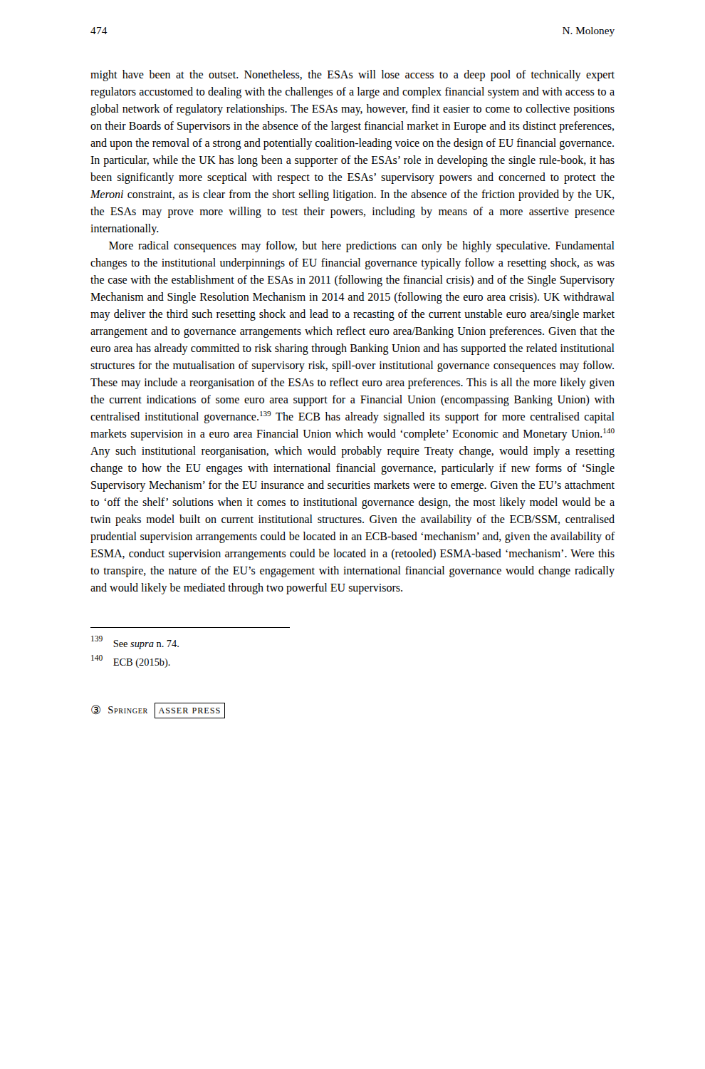474 N. Moloney
might have been at the outset. Nonetheless, the ESAs will lose access to a deep pool of technically expert regulators accustomed to dealing with the challenges of a large and complex financial system and with access to a global network of regulatory relationships. The ESAs may, however, find it easier to come to collective positions on their Boards of Supervisors in the absence of the largest financial market in Europe and its distinct preferences, and upon the removal of a strong and potentially coalition-leading voice on the design of EU financial governance. In particular, while the UK has long been a supporter of the ESAs’ role in developing the single rule-book, it has been significantly more sceptical with respect to the ESAs’ supervisory powers and concerned to protect the Meroni constraint, as is clear from the short selling litigation. In the absence of the friction provided by the UK, the ESAs may prove more willing to test their powers, including by means of a more assertive presence internationally.
More radical consequences may follow, but here predictions can only be highly speculative. Fundamental changes to the institutional underpinnings of EU financial governance typically follow a resetting shock, as was the case with the establishment of the ESAs in 2011 (following the financial crisis) and of the Single Supervisory Mechanism and Single Resolution Mechanism in 2014 and 2015 (following the euro area crisis). UK withdrawal may deliver the third such resetting shock and lead to a recasting of the current unstable euro area/single market arrangement and to governance arrangements which reflect euro area/Banking Union preferences. Given that the euro area has already committed to risk sharing through Banking Union and has supported the related institutional structures for the mutualisation of supervisory risk, spill-over institutional governance consequences may follow. These may include a reorganisation of the ESAs to reflect euro area preferences. This is all the more likely given the current indications of some euro area support for a Financial Union (encompassing Banking Union) with centralised institutional governance.139 The ECB has already signalled its support for more centralised capital markets supervision in a euro area Financial Union which would ‘complete’ Economic and Monetary Union.140 Any such institutional reorganisation, which would probably require Treaty change, would imply a resetting change to how the EU engages with international financial governance, particularly if new forms of ‘Single Supervisory Mechanism’ for the EU insurance and securities markets were to emerge. Given the EU’s attachment to ‘off the shelf’ solutions when it comes to institutional governance design, the most likely model would be a twin peaks model built on current institutional structures. Given the availability of the ECB/SSM, centralised prudential supervision arrangements could be located in an ECB-based ‘mechanism’ and, given the availability of ESMA, conduct supervision arrangements could be located in a (retooled) ESMA-based ‘mechanism’. Were this to transpire, the nature of the EU’s engagement with international financial governance would change radically and would likely be mediated through two powerful EU supervisors.
139 See supra n. 74.
140 ECB (2015b).
③ Springer ASSER PRESS